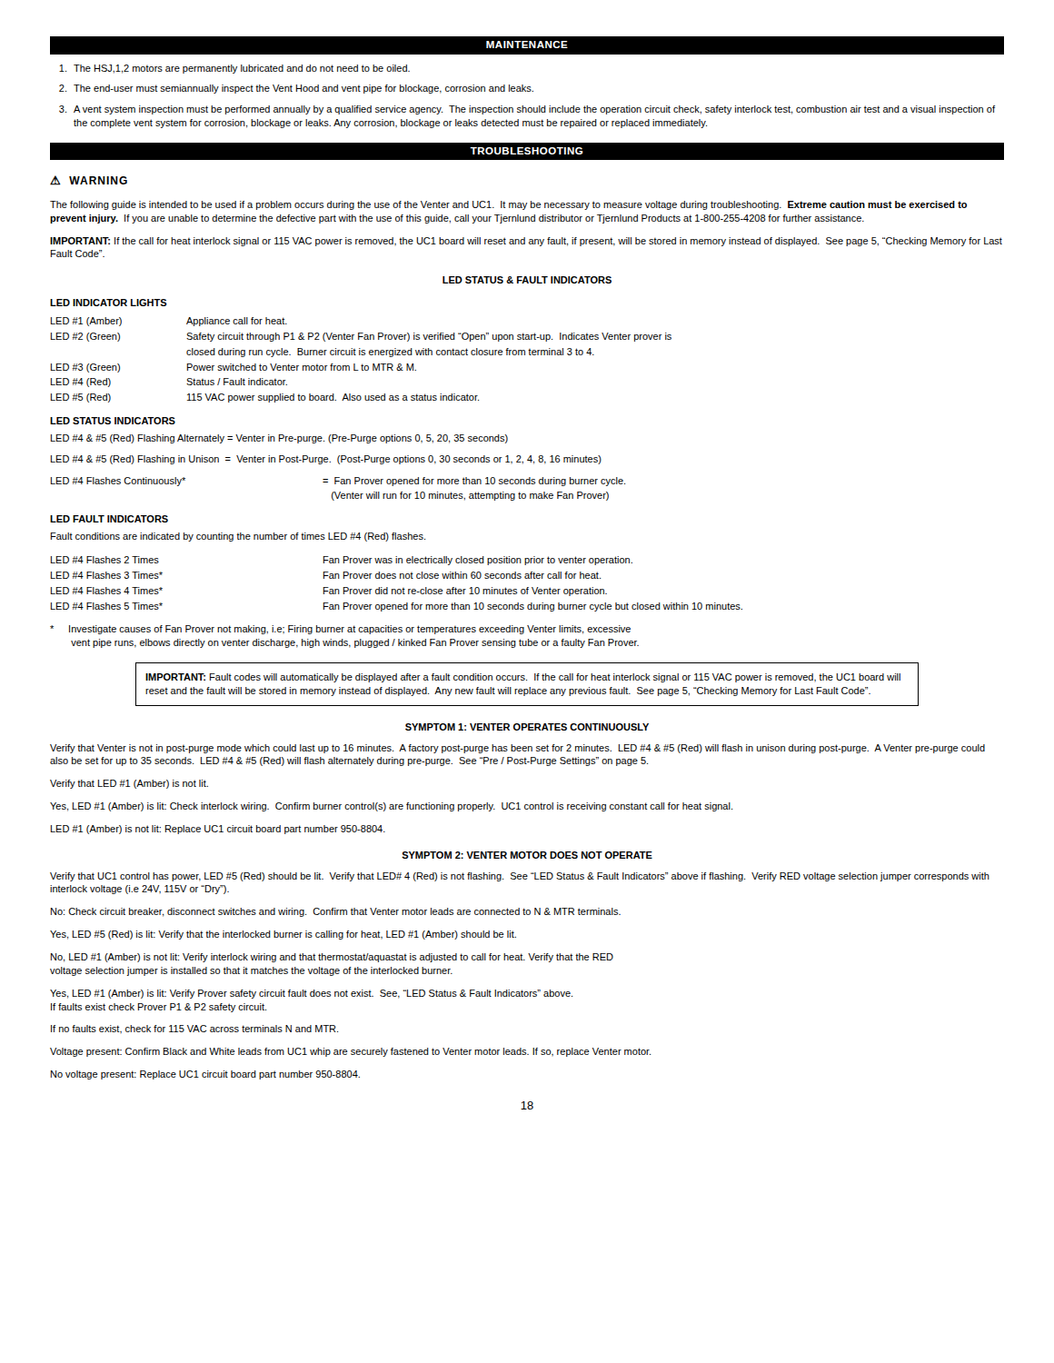MAINTENANCE
The HSJ,1,2 motors are permanently lubricated and do not need to be oiled.
The end-user must semiannually inspect the Vent Hood and vent pipe for blockage, corrosion and leaks.
A vent system inspection must be performed annually by a qualified service agency. The inspection should include the operation circuit check, safety interlock test, combustion air test and a visual inspection of the complete vent system for corrosion, blockage or leaks. Any corrosion, blockage or leaks detected must be repaired or replaced immediately.
TROUBLESHOOTING
⚠ WARNING
The following guide is intended to be used if a problem occurs during the use of the Venter and UC1. It may be necessary to measure voltage during troubleshooting. Extreme caution must be exercised to prevent injury. If you are unable to determine the defective part with the use of this guide, call your Tjernlund distributor or Tjernlund Products at 1-800-255-4208 for further assistance.
IMPORTANT: If the call for heat interlock signal or 115 VAC power is removed, the UC1 board will reset and any fault, if present, will be stored in memory instead of displayed. See page 5, “Checking Memory for Last Fault Code”.
LED STATUS & FAULT INDICATORS
LED INDICATOR LIGHTS
| LED #1 (Amber) | Appliance call for heat. |
| LED #2 (Green) | Safety circuit through P1 & P2 (Venter Fan Prover) is verified “Open” upon start-up. Indicates Venter prover is |
| | closed during run cycle. Burner circuit is energized with contact closure from terminal 3 to 4. |
| LED #3 (Green) | Power switched to Venter motor from L to MTR & M. |
| LED #4 (Red) | Status / Fault indicator. |
| LED #5 (Red) | 115 VAC power supplied to board. Also used as a status indicator. |
LED STATUS INDICATORS
LED #4 & #5 (Red) Flashing Alternately = Venter in Pre-purge. (Pre-Purge options 0, 5, 20, 35 seconds)
LED #4 & #5 (Red) Flashing in Unison = Venter in Post-Purge. (Post-Purge options 0, 30 seconds or 1, 2, 4, 8, 16 minutes)
| LED #4 Flashes Continuously* | = Fan Prover opened for more than 10 seconds during burner cycle. |
| | (Venter will run for 10 minutes, attempting to make Fan Prover) |
LED FAULT INDICATORS
Fault conditions are indicated by counting the number of times LED #4 (Red) flashes.
| LED #4 Flashes 2 Times | Fan Prover was in electrically closed position prior to venter operation. |
| LED #4 Flashes 3 Times* | Fan Prover does not close within 60 seconds after call for heat. |
| LED #4 Flashes 4 Times* | Fan Prover did not re-close after 10 minutes of Venter operation. |
| LED #4 Flashes 5 Times* | Fan Prover opened for more than 10 seconds during burner cycle but closed within 10 minutes. |
* Investigate causes of Fan Prover not making, i.e; Firing burner at capacities or temperatures exceeding Venter limits, excessive
vent pipe runs, elbows directly on venter discharge, high winds, plugged / kinked Fan Prover sensing tube or a faulty Fan Prover.
IMPORTANT: Fault codes will automatically be displayed after a fault condition occurs. If the call for heat interlock signal or 115 VAC power is removed, the UC1 board will reset and the fault will be stored in memory instead of displayed. Any new fault will replace any previous fault. See page 5, “Checking Memory for Last Fault Code”.
SYMPTOM 1: VENTER OPERATES CONTINUOUSLY
Verify that Venter is not in post-purge mode which could last up to 16 minutes. A factory post-purge has been set for 2 minutes. LED #4 & #5 (Red) will flash in unison during post-purge. A Venter pre-purge could also be set for up to 35 seconds. LED #4 & #5 (Red) will flash alternately during pre-purge. See “Pre / Post-Purge Settings” on page 5.
Verify that LED #1 (Amber) is not lit.
Yes, LED #1 (Amber) is lit: Check interlock wiring. Confirm burner control(s) are functioning properly. UC1 control is receiving constant call for heat signal.
LED #1 (Amber) is not lit: Replace UC1 circuit board part number 950-8804.
SYMPTOM 2: VENTER MOTOR DOES NOT OPERATE
Verify that UC1 control has power, LED #5 (Red) should be lit. Verify that LED# 4 (Red) is not flashing. See “LED Status & Fault Indicators” above if flashing. Verify RED voltage selection jumper corresponds with interlock voltage (i.e 24V, 115V or “Dry”).
No: Check circuit breaker, disconnect switches and wiring. Confirm that Venter motor leads are connected to N & MTR terminals.
Yes, LED #5 (Red) is lit: Verify that the interlocked burner is calling for heat, LED #1 (Amber) should be lit.
No, LED #1 (Amber) is not lit: Verify interlock wiring and that thermostat/aquastat is adjusted to call for heat. Verify that the RED
voltage selection jumper is installed so that it matches the voltage of the interlocked burner.
Yes, LED #1 (Amber) is lit: Verify Prover safety circuit fault does not exist. See, “LED Status & Fault Indicators” above.
If faults exist check Prover P1 & P2 safety circuit.
If no faults exist, check for 115 VAC across terminals N and MTR.
Voltage present: Confirm Black and White leads from UC1 whip are securely fastened to Venter motor leads. If so, replace Venter motor.
No voltage present: Replace UC1 circuit board part number 950-8804.
18